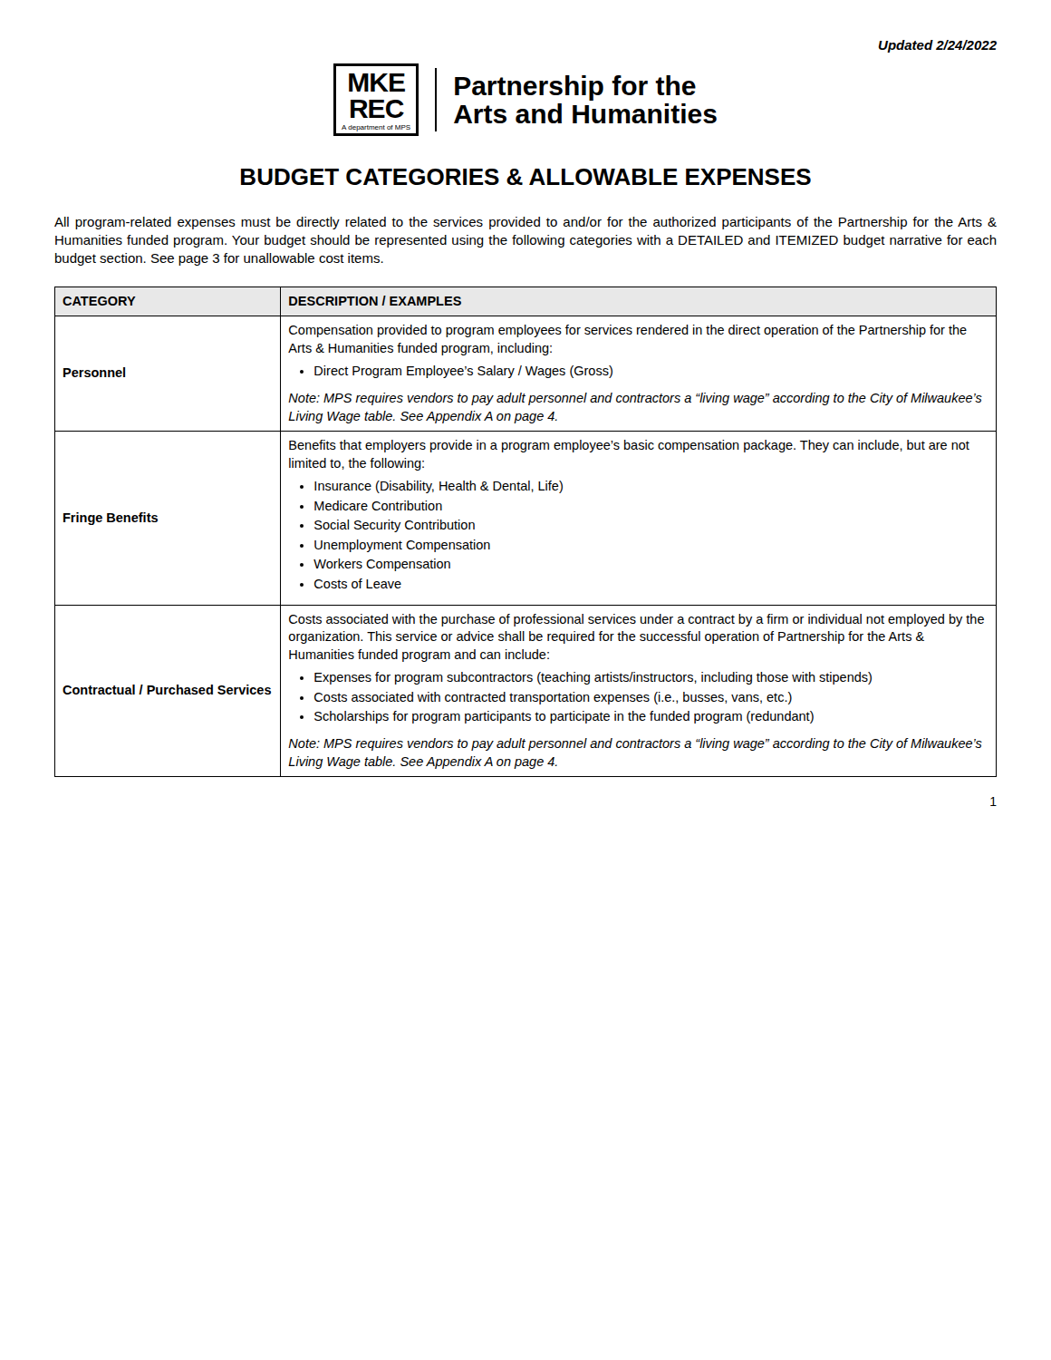Updated 2/24/2022
MKE REC A department of MPS
Partnership for the
Arts and Humanities
BUDGET CATEGORIES & ALLOWABLE EXPENSES
All program-related expenses must be directly related to the services provided to and/or for the authorized participants of the Partnership for the Arts & Humanities funded program. Your budget should be represented using the following categories with a DETAILED and ITEMIZED budget narrative for each budget section. See page 3 for unallowable cost items.
| CATEGORY | DESCRIPTION / EXAMPLES |
| --- | --- |
| Personnel | Compensation provided to program employees for services rendered in the direct operation of the Partnership for the Arts & Humanities funded program, including: Direct Program Employee’s Salary / Wages (Gross) Note: MPS requires vendors to pay adult personnel and contractors a “living wage” according to the City of Milwaukee’s Living Wage table. See Appendix A on page 4. |
| Fringe Benefits | Benefits that employers provide in a program employee’s basic compensation package. They can include, but are not limited to, the following: Insurance (Disability, Health & Dental, Life) Medicare Contribution Social Security Contribution Unemployment Compensation Workers Compensation Costs of Leave |
| Contractual / Purchased Services | Costs associated with the purchase of professional services under a contract by a firm or individual not employed by the organization. This service or advice shall be required for the successful operation of Partnership for the Arts & Humanities funded program and can include: Expenses for program subcontractors (teaching artists/instructors, including those with stipends) Costs associated with contracted transportation expenses (i.e., busses, vans, etc.) Scholarships for program participants to participate in the funded program (redundant) Note: MPS requires vendors to pay adult personnel and contractors a “living wage” according to the City of Milwaukee’s Living Wage table. See Appendix A on page 4. |
1